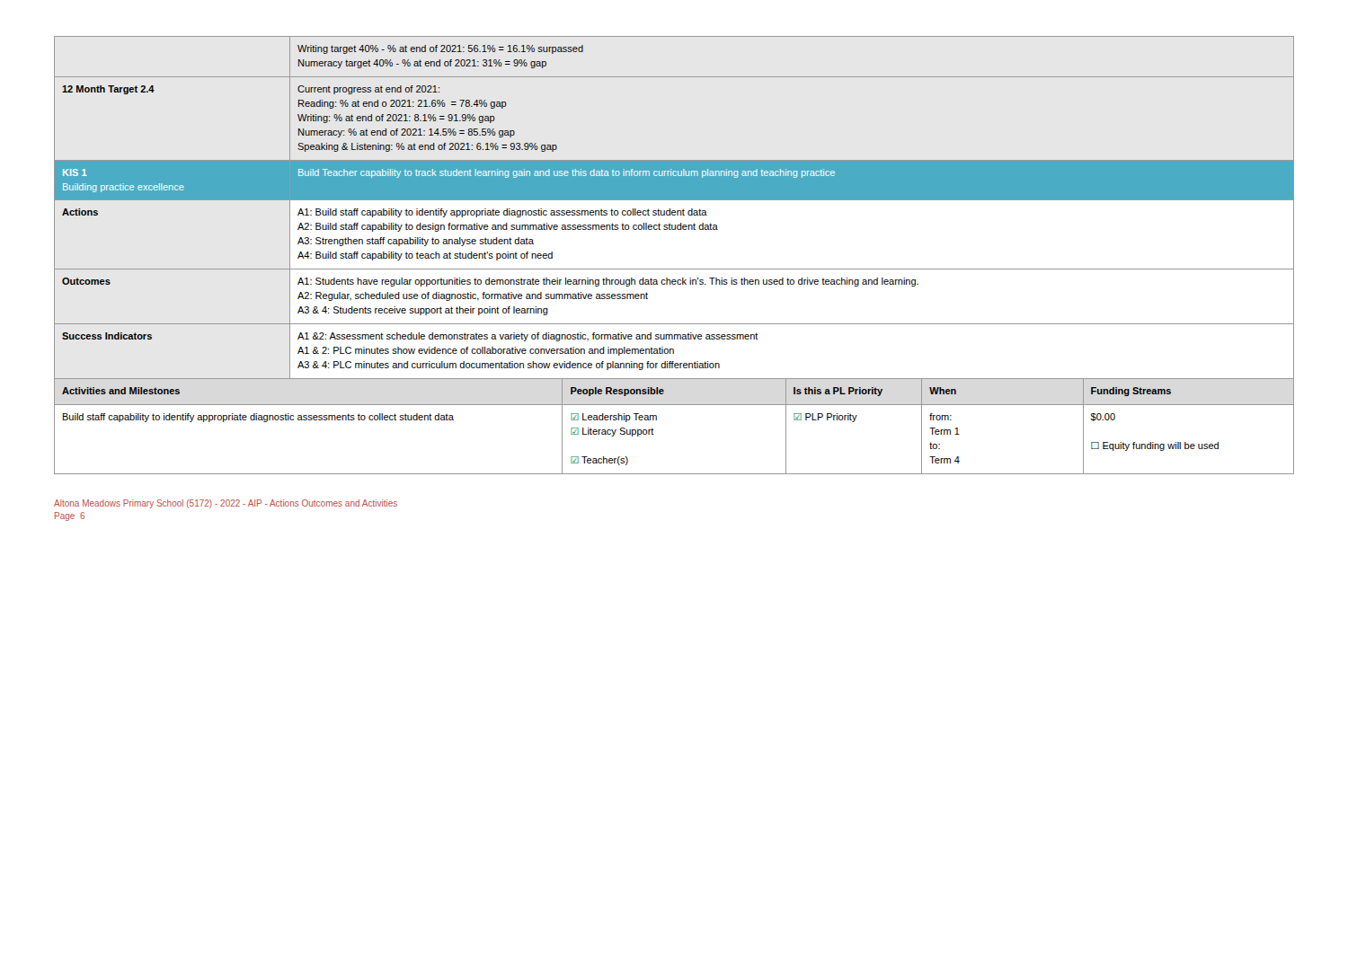| | Writing target 40% - % at end of 2021: 56.1% = 16.1% surpassed Numeracy target 40% - % at end of 2021: 31% = 9% gap |
| 12 Month Target 2.4 | Current progress at end of 2021: Reading: % at end o 2021: 21.6% = 78.4% gap Writing: % at end of 2021: 8.1% = 91.9% gap Numeracy: % at end of 2021: 14.5% = 85.5% gap Speaking & Listening: % at end of 2021: 6.1% = 93.9% gap |
| KIS 1 Building practice excellence | Build Teacher capability to track student learning gain and use this data to inform curriculum planning and teaching practice |
| Actions | A1: Build staff capability to identify appropriate diagnostic assessments to collect student data A2: Build staff capability to design formative and summative assessments to collect student data A3: Strengthen staff capability to analyse student data A4: Build staff capability to teach at student's point of need |
| Outcomes | A1: Students have regular opportunities to demonstrate their learning through data check in's. This is then used to drive teaching and learning. A2: Regular, scheduled use of diagnostic, formative and summative assessment A3 & 4: Students receive support at their point of learning |
| Success Indicators | A1 &2: Assessment schedule demonstrates a variety of diagnostic, formative and summative assessment A1 & 2: PLC minutes show evidence of collaborative conversation and implementation A3 & 4: PLC minutes and curriculum documentation show evidence of planning for differentiation |
| Activities and Milestones | People Responsible | Is this a PL Priority | When | Funding Streams |
| Build staff capability to identify appropriate diagnostic assessments to collect student data | ☑ Leadership Team ☑ Literacy Support ☑ Teacher(s) | ☑ PLP Priority | from: Term 1 to: Term 4 | $0.00 ☐ Equity funding will be used |
Altona Meadows Primary School (5172) - 2022 - AIP - Actions Outcomes and Activities
Page 6